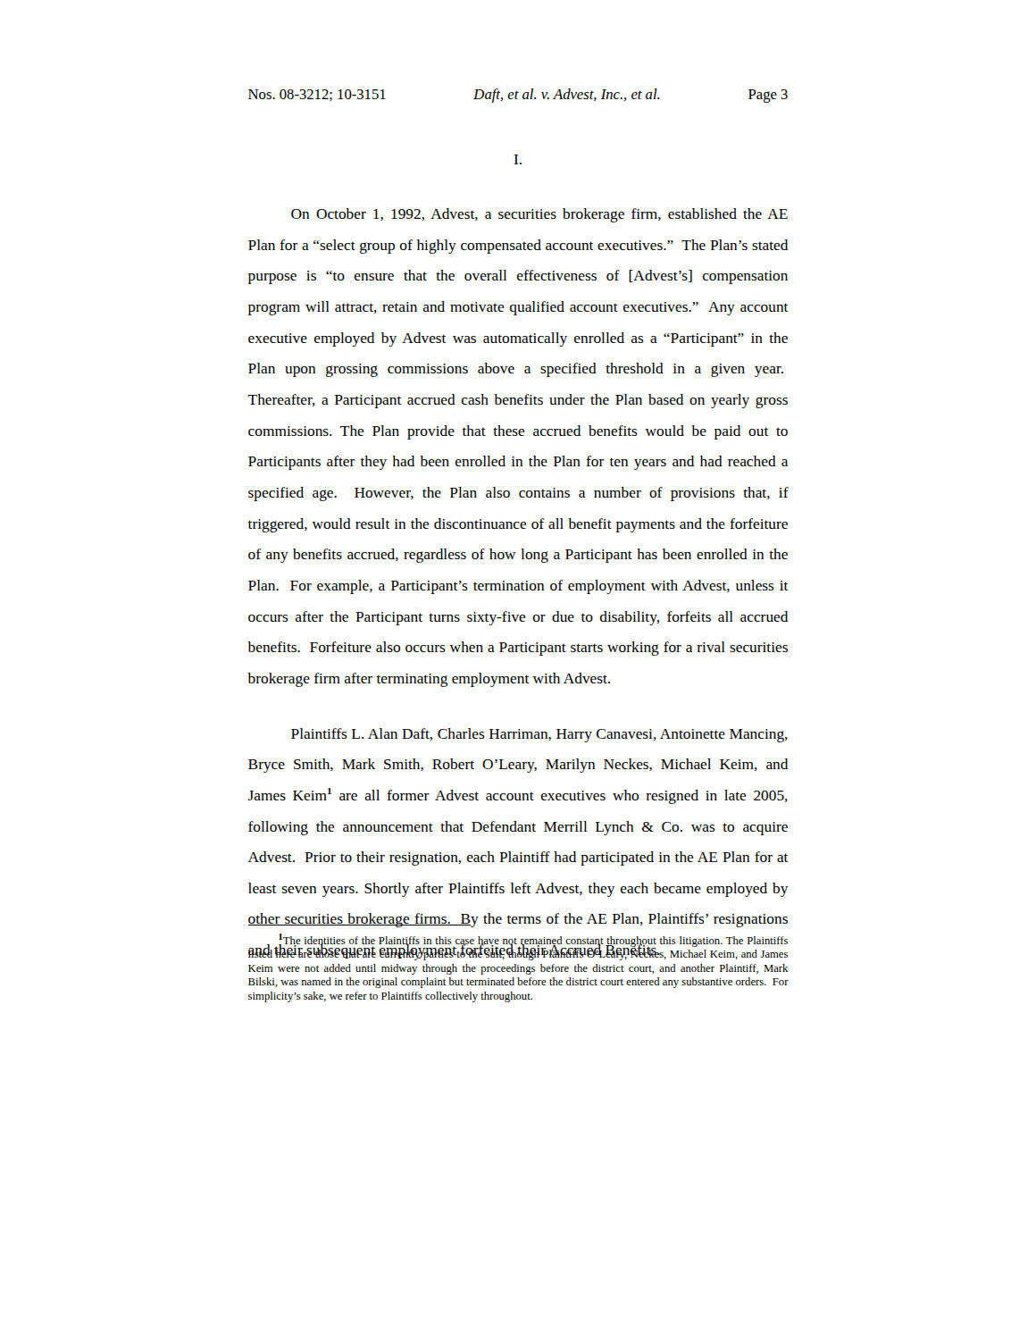Nos. 08-3212; 10-3151
Daft, et al. v. Advest, Inc., et al.
Page 3
I.
On October 1, 1992, Advest, a securities brokerage firm, established the AE Plan for a “select group of highly compensated account executives.” The Plan’s stated purpose is “to ensure that the overall effectiveness of [Advest’s] compensation program will attract, retain and motivate qualified account executives.” Any account executive employed by Advest was automatically enrolled as a “Participant” in the Plan upon grossing commissions above a specified threshold in a given year. Thereafter, a Participant accrued cash benefits under the Plan based on yearly gross commissions. The Plan provide that these accrued benefits would be paid out to Participants after they had been enrolled in the Plan for ten years and had reached a specified age. However, the Plan also contains a number of provisions that, if triggered, would result in the discontinuance of all benefit payments and the forfeiture of any benefits accrued, regardless of how long a Participant has been enrolled in the Plan. For example, a Participant’s termination of employment with Advest, unless it occurs after the Participant turns sixty-five or due to disability, forfeits all accrued benefits. Forfeiture also occurs when a Participant starts working for a rival securities brokerage firm after terminating employment with Advest.
Plaintiffs L. Alan Daft, Charles Harriman, Harry Canavesi, Antoinette Mancing, Bryce Smith, Mark Smith, Robert O’Leary, Marilyn Neckes, Michael Keim, and James Keim1 are all former Advest account executives who resigned in late 2005, following the announcement that Defendant Merrill Lynch & Co. was to acquire Advest. Prior to their resignation, each Plaintiff had participated in the AE Plan for at least seven years. Shortly after Plaintiffs left Advest, they each became employed by other securities brokerage firms. By the terms of the AE Plan, Plaintiffs’ resignations and their subsequent employment forfeited their Accrued Benefits.
1 The identities of the Plaintiffs in this case have not remained constant throughout this litigation. The Plaintiffs listed here are those that are currently parties to the suit, though Plaintiffs O’Leary, Neckes, Michael Keim, and James Keim were not added until midway through the proceedings before the district court, and another Plaintiff, Mark Bilski, was named in the original complaint but terminated before the district court entered any substantive orders. For simplicity’s sake, we refer to Plaintiffs collectively throughout.